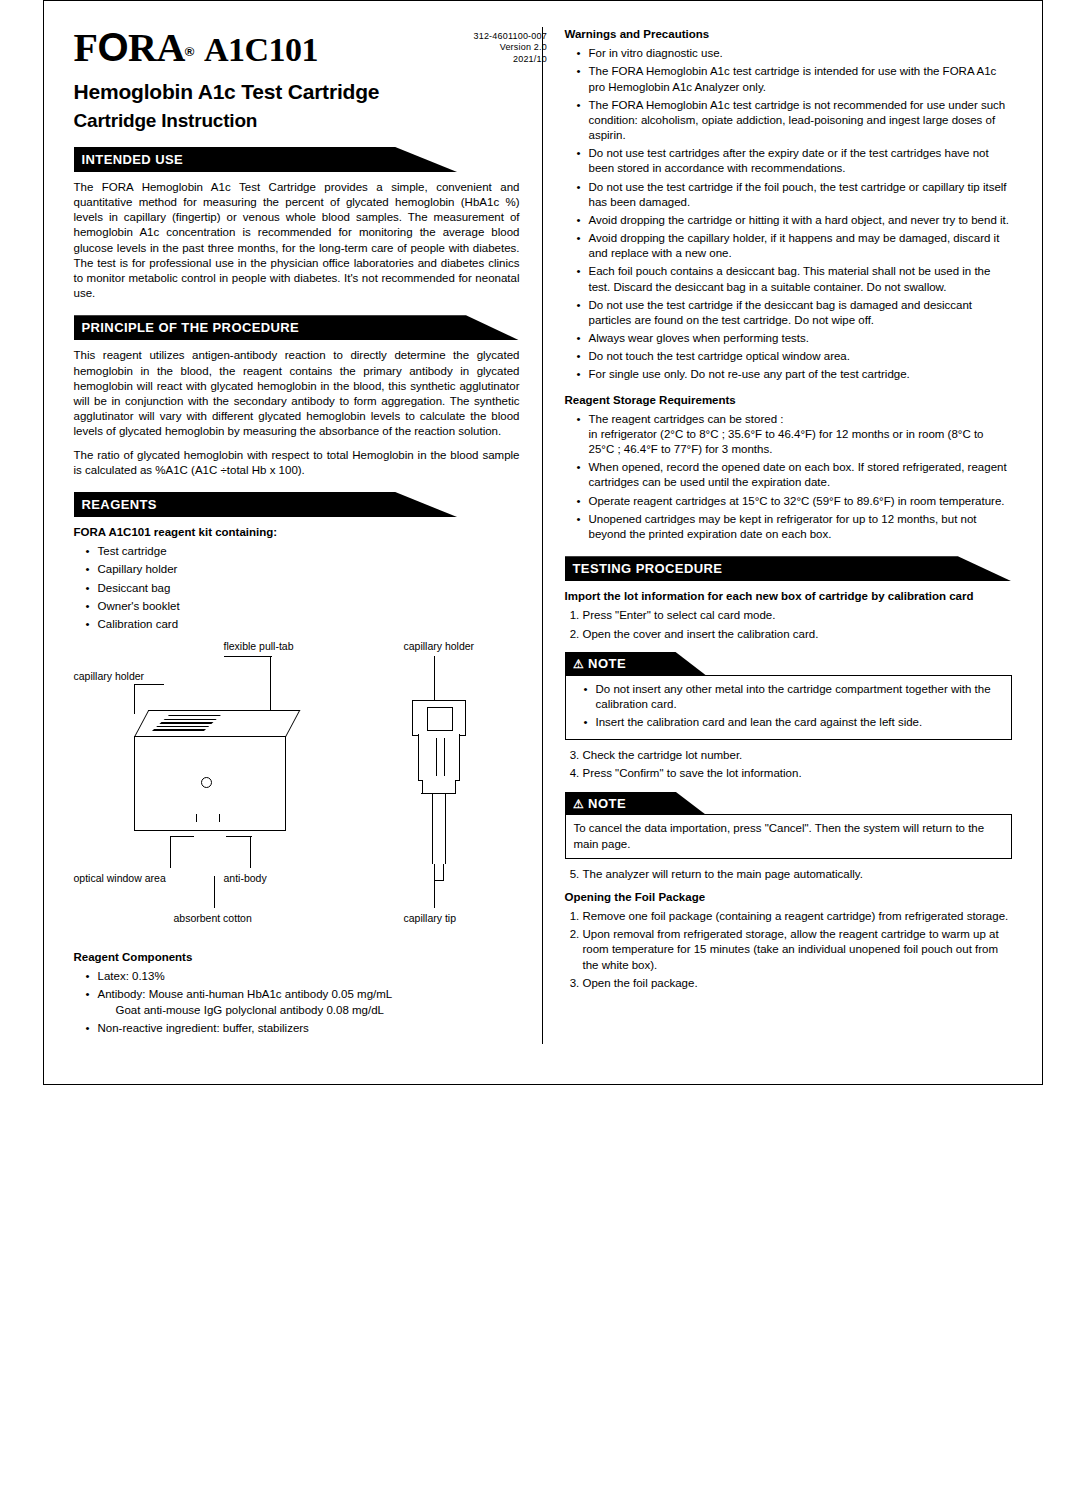312-4601100-007
Version 2.0
2021/10
FORA®A1C101
Hemoglobin A1c Test Cartridge
Cartridge Instruction
INTENDED USE
The FORA Hemoglobin A1c Test Cartridge provides a simple, convenient and quantitative method for measuring the percent of glycated hemoglobin (HbA1c %) levels in capillary (fingertip) or venous whole blood samples. The measurement of hemoglobin A1c concentration is recommended for monitoring the average blood glucose levels in the past three months, for the long-term care of people with diabetes. The test is for professional use in the physician office laboratories and diabetes clinics to monitor metabolic control in people with diabetes. It's not recommended for neonatal use.
PRINCIPLE OF THE PROCEDURE
This reagent utilizes antigen-antibody reaction to directly determine the glycated hemoglobin in the blood, the reagent contains the primary antibody in glycated hemoglobin will react with glycated hemoglobin in the blood, this synthetic agglutinator will be in conjunction with the secondary antibody to form aggregation. The synthetic agglutinator will vary with different glycated hemoglobin levels to calculate the blood levels of glycated hemoglobin by measuring the absorbance of the reaction solution.
The ratio of glycated hemoglobin with respect to total Hemoglobin in the blood sample is calculated as %A1C (A1C ÷total Hb x 100).
REAGENTS
FORA A1C101 reagent kit containing:
Test cartridge
Capillary holder
Desiccant bag
Owner's booklet
Calibration card
flexible pull-tab
capillary holder
capillary holder
optical window area
anti-body
absorbent cotton
capillary tip
Reagent Components
Latex: 0.13%
Antibody: Mouse anti-human HbA1c antibody 0.05 mg/mL
Goat anti-mouse IgG polyclonal antibody 0.08 mg/dL
Non-reactive ingredient: buffer, stabilizers
Warnings and Precautions
For in vitro diagnostic use.
The FORA Hemoglobin A1c test cartridge is intended for use with the FORA A1c pro Hemoglobin A1c Analyzer only.
The FORA Hemoglobin A1c test cartridge is not recommended for use under such condition: alcoholism, opiate addiction, lead-poisoning and ingest large doses of aspirin.
Do not use test cartridges after the expiry date or if the test cartridges have not been stored in accordance with recommendations.
Do not use the test cartridge if the foil pouch, the test cartridge or capillary tip itself has been damaged.
Avoid dropping the cartridge or hitting it with a hard object, and never try to bend it.
Avoid dropping the capillary holder, if it happens and may be damaged, discard it and replace with a new one.
Each foil pouch contains a desiccant bag. This material shall not be used in the test. Discard the desiccant bag in a suitable container. Do not swallow.
Do not use the test cartridge if the desiccant bag is damaged and desiccant particles are found on the test cartridge. Do not wipe off.
Always wear gloves when performing tests.
Do not touch the test cartridge optical window area.
For single use only. Do not re-use any part of the test cartridge.
Reagent Storage Requirements
The reagent cartridges can be stored :
in refrigerator (2°C to 8°C ; 35.6°F to 46.4°F) for 12 months or in room (8°C to 25°C ; 46.4°F to 77°F) for 3 months.
When opened, record the opened date on each box. If stored refrigerated, reagent cartridges can be used until the expiration date.
Operate reagent cartridges at 15°C to 32°C (59°F to 89.6°F) in room temperature.
Unopened cartridges may be kept in refrigerator for up to 12 months, but not beyond the printed expiration date on each box.
TESTING PROCEDURE
Import the lot information for each new box of cartridge by calibration card
Press "Enter" to select cal card mode.
Open the cover and insert the calibration card.
⚠NOTE
Do not insert any other metal into the cartridge compartment together with the calibration card.
Insert the calibration card and lean the card against the left side.
Check the cartridge lot number.
Press "Confirm" to save the lot information.
⚠NOTE
To cancel the data importation, press "Cancel". Then the system will return to the main page.
The analyzer will return to the main page automatically.
Opening the Foil Package
Remove one foil package (containing a reagent cartridge) from refrigerated storage.
Upon removal from refrigerated storage, allow the reagent cartridge to warm up at room temperature for 15 minutes (take an individual unopened foil pouch out from the white box).
Open the foil package.